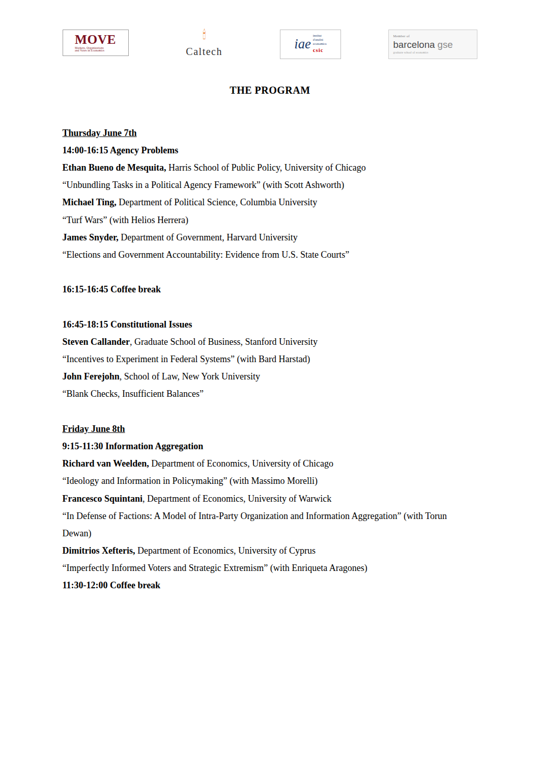MOVE Markets, Organizations
and Votes in Economics
🕯
Caltech
iae institut
d'analisi
economica csic
Member of barcelona gse graduate school of economics
THE PROGRAM
Thursday June 7th
14:00-16:15 Agency Problems
Ethan Bueno de Mesquita, Harris School of Public Policy, University of Chicago
“Unbundling Tasks in a Political Agency Framework” (with Scott Ashworth)
Michael Ting, Department of Political Science, Columbia University
“Turf Wars” (with Helios Herrera)
James Snyder, Department of Government, Harvard University
“Elections and Government Accountability: Evidence from U.S. State Courts”
16:15-16:45 Coffee break
16:45-18:15 Constitutional Issues
Steven Callander, Graduate School of Business, Stanford University
“Incentives to Experiment in Federal Systems” (with Bard Harstad)
John Ferejohn, School of Law, New York University
“Blank Checks, Insufficient Balances”
Friday June 8th
9:15-11:30 Information Aggregation
Richard van Weelden, Department of Economics, University of Chicago
“Ideology and Information in Policymaking” (with Massimo Morelli)
Francesco Squintani, Department of Economics, University of Warwick
“In Defense of Factions: A Model of Intra-Party Organization and Information Aggregation” (with Torun Dewan)
Dimitrios Xefteris, Department of Economics, University of Cyprus
“Imperfectly Informed Voters and Strategic Extremism” (with Enriqueta Aragones)
11:30-12:00 Coffee break